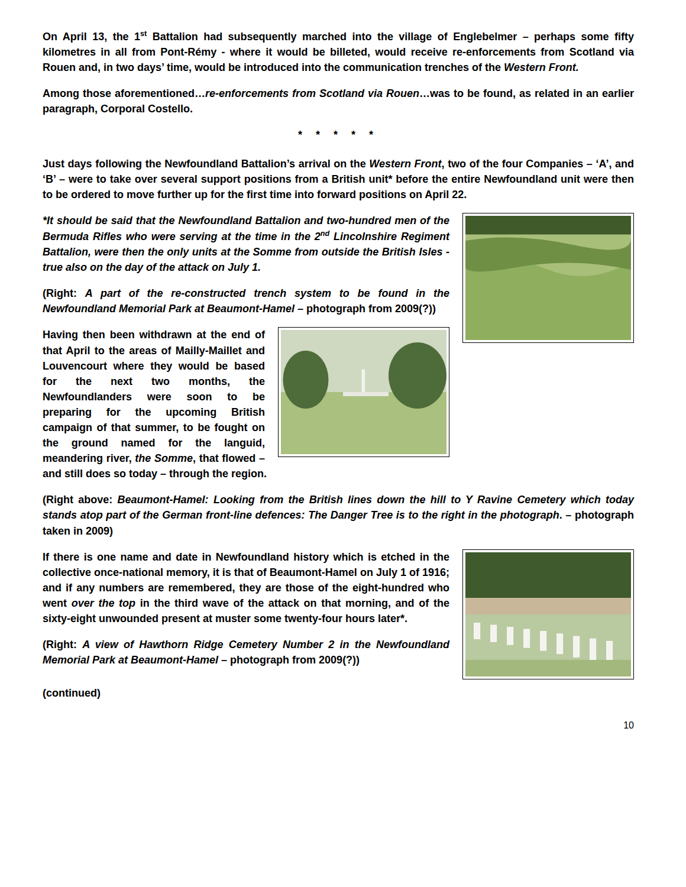On April 13, the 1st Battalion had subsequently marched into the village of Englebelmer – perhaps some fifty kilometres in all from Pont-Rémy - where it would be billeted, would receive re-enforcements from Scotland via Rouen and, in two days’ time, would be introduced into the communication trenches of the Western Front.
Among those aforementioned…re-enforcements from Scotland via Rouen…was to be found, as related in an earlier paragraph, Corporal Costello.
* * * * *
Just days following the Newfoundland Battalion’s arrival on the Western Front, two of the four Companies – ‘A’, and ‘B’ – were to take over several support positions from a British unit* before the entire Newfoundland unit were then to be ordered to move further up for the first time into forward positions on April 22.
*It should be said that the Newfoundland Battalion and two-hundred men of the Bermuda Rifles who were serving at the time in the 2nd Lincolnshire Regiment Battalion, were then the only units at the Somme from outside the British Isles - true also on the day of the attack on July 1.
(Right: A part of the re-constructed trench system to be found in the Newfoundland Memorial Park at Beaumont-Hamel – photograph from 2009(?))
Having then been withdrawn at the end of that April to the areas of Mailly-Maillet and Louvencourt where they would be based for the next two months, the Newfoundlanders were soon to be preparing for the upcoming British campaign of that summer, to be fought on the ground named for the languid, meandering river, the Somme, that flowed – and still does so today – through the region.
(Right above: Beaumont-Hamel: Looking from the British lines down the hill to Y Ravine Cemetery which today stands atop part of the German front-line defences: The Danger Tree is to the right in the photograph. – photograph taken in 2009)
If there is one name and date in Newfoundland history which is etched in the collective once-national memory, it is that of Beaumont-Hamel on July 1 of 1916; and if any numbers are remembered, they are those of the eight-hundred who went over the top in the third wave of the attack on that morning, and of the sixty-eight unwounded present at muster some twenty-four hours later*.
(Right: A view of Hawthorn Ridge Cemetery Number 2 in the Newfoundland Memorial Park at Beaumont-Hamel – photograph from 2009(?))
(continued)
10